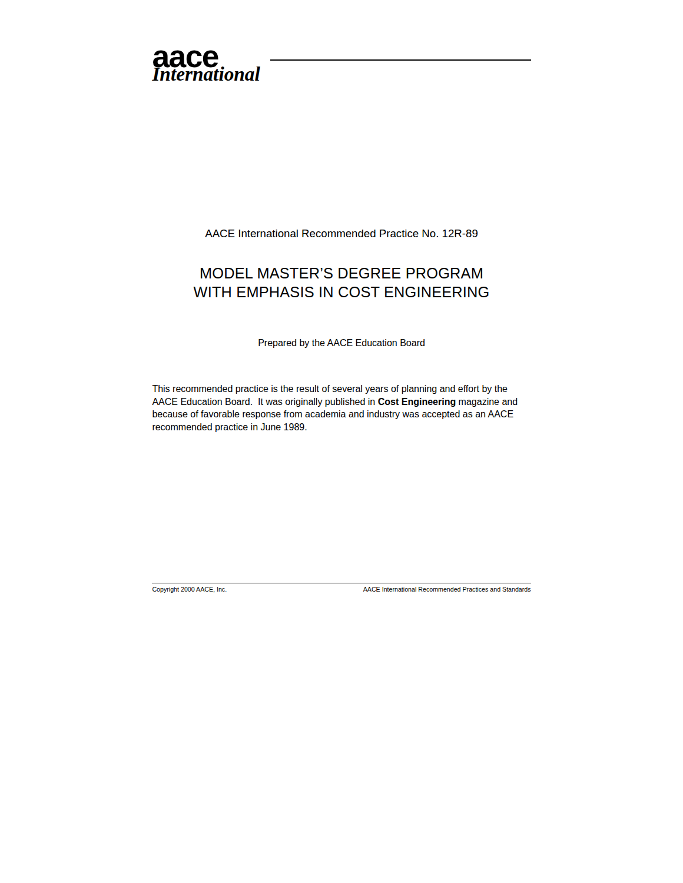aace International
AACE International Recommended Practice No. 12R-89
MODEL MASTER’S DEGREE PROGRAM
WITH EMPHASIS IN COST ENGINEERING
Prepared by the AACE Education Board
This recommended practice is the result of several years of planning and effort by the AACE Education Board. It was originally published in Cost Engineering magazine and because of favorable response from academia and industry was accepted as an AACE recommended practice in June 1989.
Copyright 2000 AACE, Inc. AACE International Recommended Practices and Standards